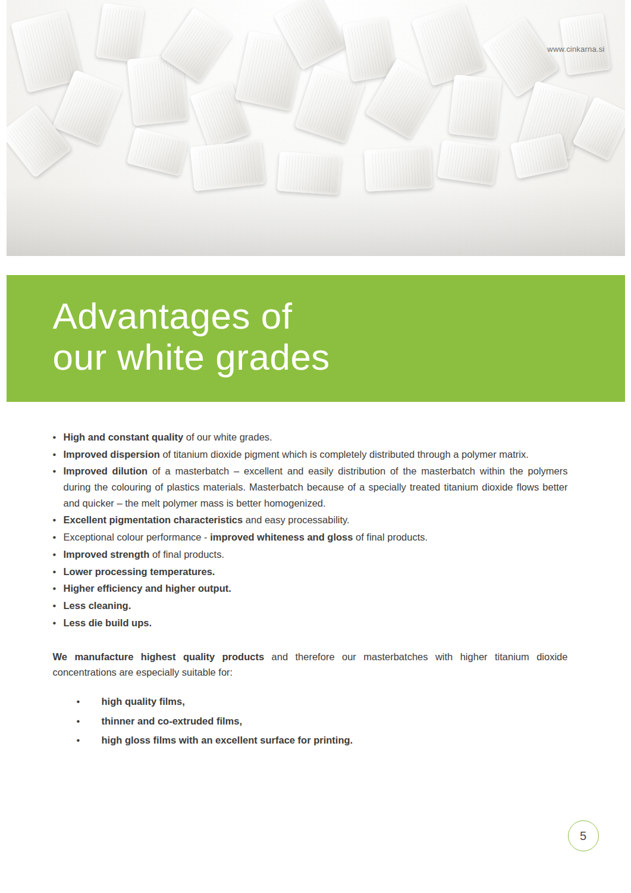www.cinkarna.si
Advantages of
our white grades
High and constant quality of our white grades.
Improved dispersion of titanium dioxide pigment which is completely distributed through a polymer matrix.
Improved dilution of a masterbatch – excellent and easily distribution of the masterbatch within the polymers during the colouring of plastics materials. Masterbatch because of a specially treated titanium dioxide flows better and quicker – the melt polymer mass is better homogenized.
Excellent pigmentation characteristics and easy processability.
Exceptional colour performance - improved whiteness and gloss of final products.
Improved strength of final products.
Lower processing temperatures.
Higher efficiency and higher output.
Less cleaning.
Less die build ups.
We manufacture highest quality products and therefore our masterbatches with higher titanium dioxide concentrations are especially suitable for:
high quality films,
thinner and co-extruded films,
high gloss films with an excellent surface for printing.
5